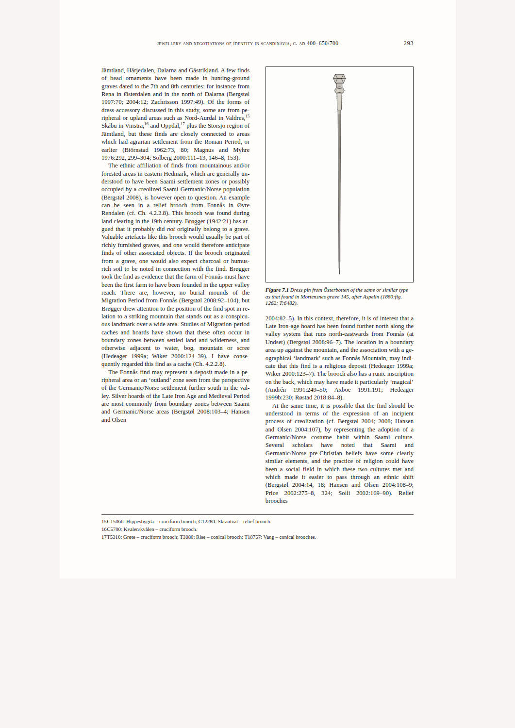jewellery and negotiations of identity in scandinavia, c. ad 400–650/700
293
Jämtland, Härjedalen, Dalarna and Gästrikland. A few finds of bead ornaments have been made in hunting-ground graves dated to the 7th and 8th centuries: for instance from Rena in Østerdalen and in the north of Dalarna (Bergstøl 1997:70; 2004:12; Zachrisson 1997:49). Of the forms of dress-accessory discussed in this study, some are from peripheral or upland areas such as Nord-Aurdal in Valdres,15 Skåbu in Vinstra,16 and Oppdal,17 plus the Storsjö region of Jämtland, but these finds are closely connected to areas which had agrarian settlement from the Roman Period, or earlier (Biörnstad 1962:73, 80; Magnus and Myhre 1976:292, 299–304; Solberg 2000:111–13, 146–8, 153).
The ethnic affiliation of finds from mountainous and/or forested areas in eastern Hedmark, which are generally understood to have been Saami settlement zones or possibly occupied by a creolized Saami-Germanic/Norse population (Bergstøl 2008), is however open to question. An example can be seen in a relief brooch from Fonnås in Øvre Rendalen (cf. Ch. 4.2.2.8). This brooch was found during land clearing in the 19th century. Brøgger (1942:21) has argued that it probably did not originally belong to a grave. Valuable artefacts like this brooch would usually be part of richly furnished graves, and one would therefore anticipate finds of other associated objects. If the brooch originated from a grave, one would also expect charcoal or humus-rich soil to be noted in connection with the find. Brøgger took the find as evidence that the farm of Fonnås must have been the first farm to have been founded in the upper valley reach. There are, however, no burial mounds of the Migration Period from Fonnås (Bergstøl 2008:92–104), but Brøgger drew attention to the position of the find spot in relation to a striking mountain that stands out as a conspicuous landmark over a wide area. Studies of Migration-period caches and hoards have shown that these often occur in boundary zones between settled land and wilderness, and otherwise adjacent to water, bog, mountain or scree (Hedeager 1999a; Wiker 2000:124–39). I have consequently regarded this find as a cache (Ch. 4.2.2.8).
The Fonnås find may represent a deposit made in a peripheral area or an ‘outland’ zone seen from the perspective of the Germanic/Norse settlement further south in the valley. Silver hoards of the Late Iron Age and Medieval Period are most commonly from boundary zones between Saami and Germanic/Norse areas (Bergstøl 2008:103–4; Hansen and Olsen
Figure 7.1 Dress pin from Österbotten of the same or similar type as that found in Mortensnes grave 145, after Aspelin (1880:fig. 1262; T:6482).
2004:82–5). In this context, therefore, it is of interest that a Late Iron-age hoard has been found further north along the valley system that runs north-eastwards from Fonnås (at Undset) (Bergstøl 2008:96–7). The location in a boundary area up against the mountain, and the association with a geographical ‘landmark’ such as Fonnås Mountain, may indicate that this find is a religious deposit (Hedeager 1999a; Wiker 2000:123–7). The brooch also has a runic inscription on the back, which may have made it particularly ‘magical’ (Andrén 1991:249–50; Axboe 1991:191; Hedeager 1999b:230; Røstad 2018:84–8).
At the same time, it is possible that the find should be understood in terms of the expression of an incipient process of creolization (cf. Bergstøl 2004; 2008; Hansen and Olsen 2004:107), by representing the adoption of a Germanic/Norse costume habit within Saami culture. Several scholars have noted that Saami and Germanic/Norse pre-Christian beliefs have some clearly similar elements, and the practice of religion could have been a social field in which these two cultures met and which made it easier to pass through an ethnic shift (Bergstøl 2004:14, 18; Hansen and Olsen 2004:108–9; Price 2002:275–8, 324; Solli 2002:169–90). Relief brooches
15 C15066: Hippesbygda – cruciform brooch; C12280: Skrautval – relief brooch.
16 C5700: Kvalen/kvålen – cruciform brooch.
17 T5310: Grøte – cruciform brooch; T3880: Rise – conical brooch; T18757: Vang – conical brooches.